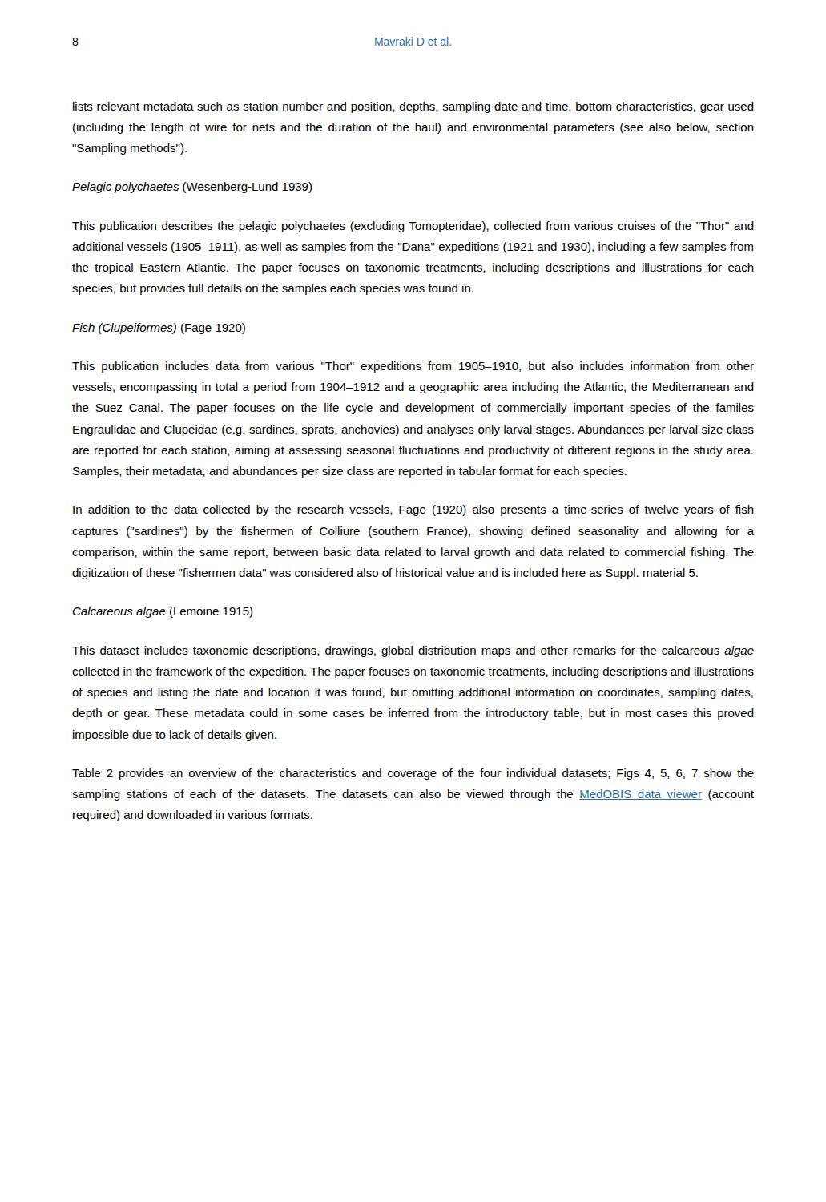8
Mavraki D et al.
lists relevant metadata such as station number and position, depths, sampling date and time, bottom characteristics, gear used (including the length of wire for nets and the duration of the haul) and environmental parameters (see also below, section "Sampling methods").
Pelagic polychaetes (Wesenberg-Lund 1939)
This publication describes the pelagic polychaetes (excluding Tomopteridae), collected from various cruises of the "Thor" and additional vessels (1905–1911), as well as samples from the "Dana" expeditions (1921 and 1930), including a few samples from the tropical Eastern Atlantic. The paper focuses on taxonomic treatments, including descriptions and illustrations for each species, but provides full details on the samples each species was found in.
Fish (Clupeiformes) (Fage 1920)
This publication includes data from various "Thor" expeditions from 1905–1910, but also includes information from other vessels, encompassing in total a period from 1904–1912 and a geographic area including the Atlantic, the Mediterranean and the Suez Canal. The paper focuses on the life cycle and development of commercially important species of the familes Engraulidae and Clupeidae (e.g. sardines, sprats, anchovies) and analyses only larval stages. Abundances per larval size class are reported for each station, aiming at assessing seasonal fluctuations and productivity of different regions in the study area. Samples, their metadata, and abundances per size class are reported in tabular format for each species.
In addition to the data collected by the research vessels, Fage (1920) also presents a time-series of twelve years of fish captures ("sardines") by the fishermen of Colliure (southern France), showing defined seasonality and allowing for a comparison, within the same report, between basic data related to larval growth and data related to commercial fishing. The digitization of these "fishermen data" was considered also of historical value and is included here as Suppl. material 5.
Calcareous algae (Lemoine 1915)
This dataset includes taxonomic descriptions, drawings, global distribution maps and other remarks for the calcareous algae collected in the framework of the expedition. The paper focuses on taxonomic treatments, including descriptions and illustrations of species and listing the date and location it was found, but omitting additional information on coordinates, sampling dates, depth or gear. These metadata could in some cases be inferred from the introductory table, but in most cases this proved impossible due to lack of details given.
Table 2 provides an overview of the characteristics and coverage of the four individual datasets; Figs 4, 5, 6, 7 show the sampling stations of each of the datasets. The datasets can also be viewed through the MedOBIS data viewer (account required) and downloaded in various formats.